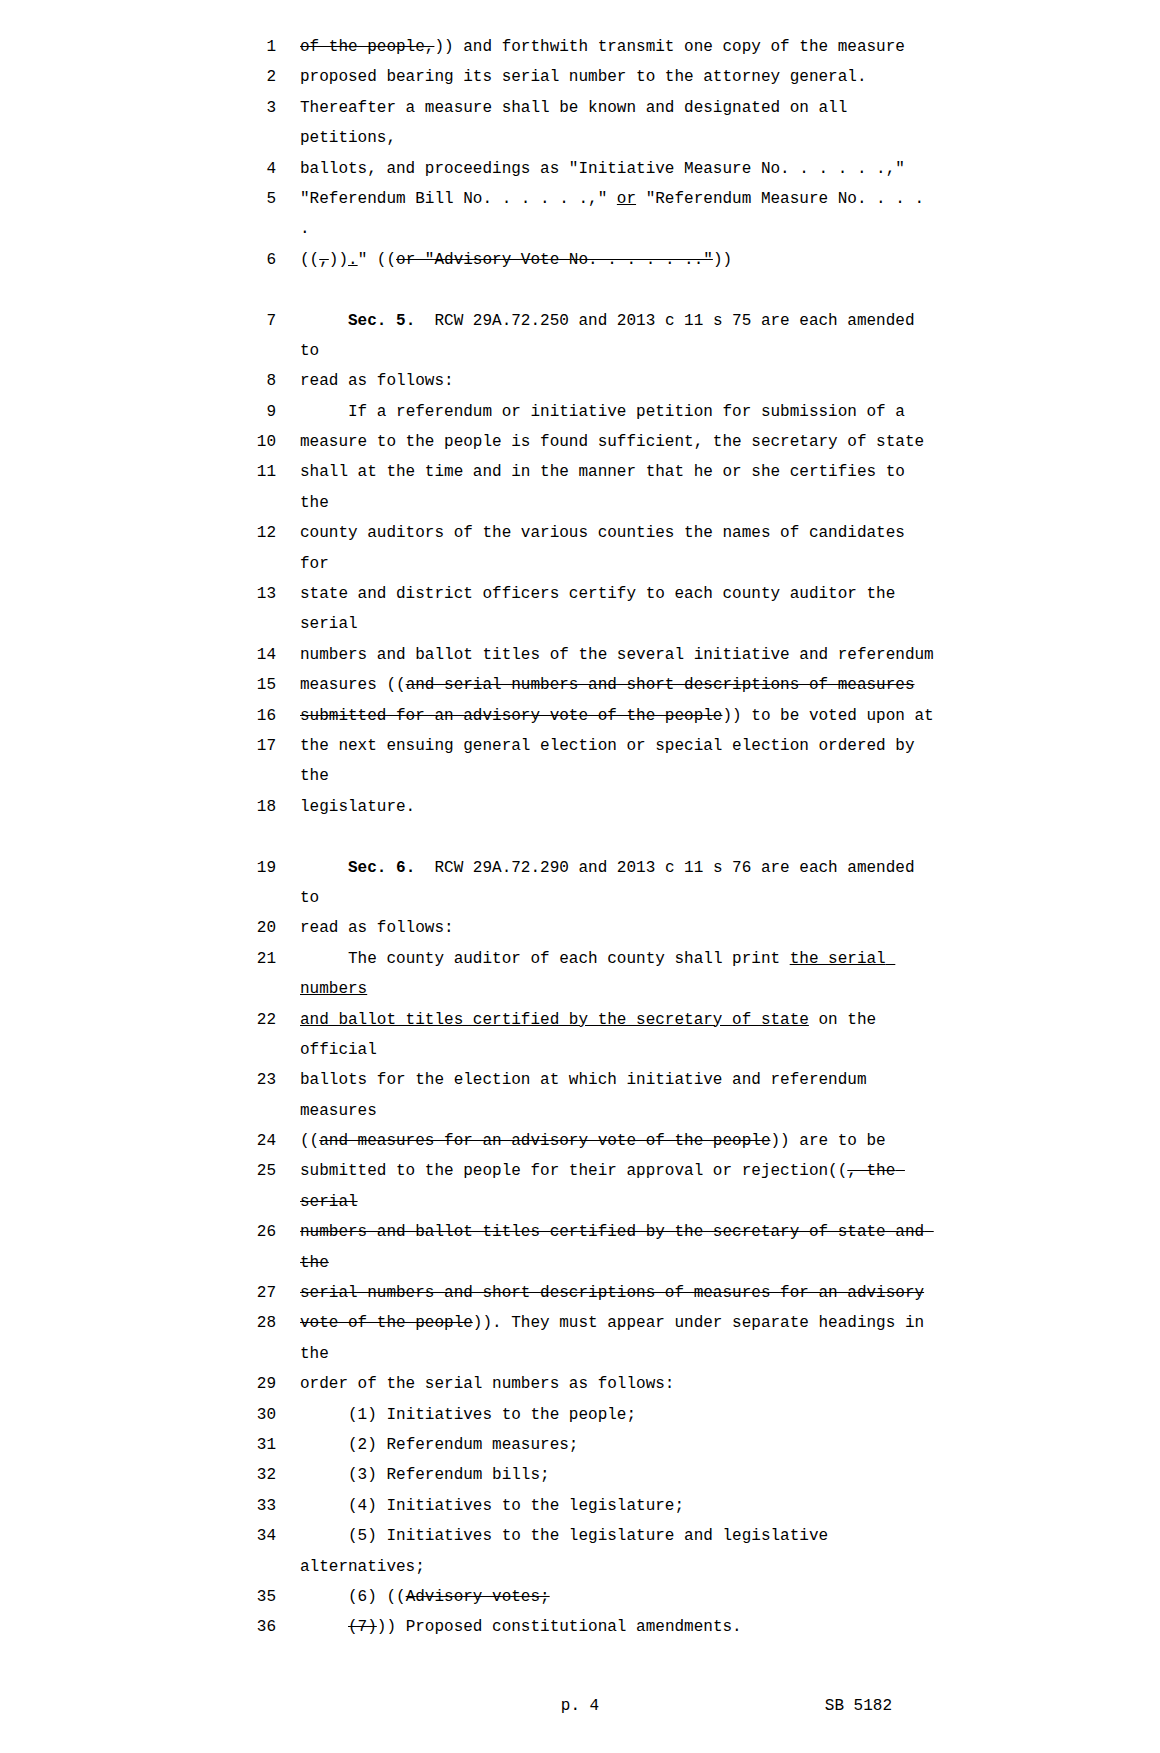1 of the people,)) and forthwith transmit one copy of the measure
2 proposed bearing its serial number to the attorney general.
3 Thereafter a measure shall be known and designated on all petitions,
4 ballots, and proceedings as "Initiative Measure No. . . . . .,"
5"Referendum Bill No. . . . . .," or "Referendum Measure No. . . . .
6((,))." ((or "Advisory Vote No. . . . . .."))
7 Sec. 5. RCW 29A.72.250 and 2013 c 11 s 75 are each amended to
8 read as follows:
9 If a referendum or initiative petition for submission of a
10 measure to the people is found sufficient, the secretary of state
11 shall at the time and in the manner that he or she certifies to the
12 county auditors of the various counties the names of candidates for
13 state and district officers certify to each county auditor the serial
14 numbers and ballot titles of the several initiative and referendum
15 measures ((and serial numbers and short descriptions of measures
16 submitted for an advisory vote of the people)) to be voted upon at
17 the next ensuing general election or special election ordered by the
18 legislature.
19 Sec. 6. RCW 29A.72.290 and 2013 c 11 s 76 are each amended to
20 read as follows:
21 The county auditor of each county shall print the serial numbers
22 and ballot titles certified by the secretary of state on the official
23 ballots for the election at which initiative and referendum measures
24((and measures for an advisory vote of the people)) are to be
25 submitted to the people for their approval or rejection((, the serial
26 numbers and ballot titles certified by the secretary of state and the
27 serial numbers and short descriptions of measures for an advisory
28 vote of the people)). They must appear under separate headings in the
29 order of the serial numbers as follows:
30 (1) Initiatives to the people;
31 (2) Referendum measures;
32 (3) Referendum bills;
33 (4) Initiatives to the legislature;
34 (5) Initiatives to the legislature and legislative alternatives;
35 (6) ((Advisory votes;
36 (7))) Proposed constitutional amendments.
p. 4 SB 5182